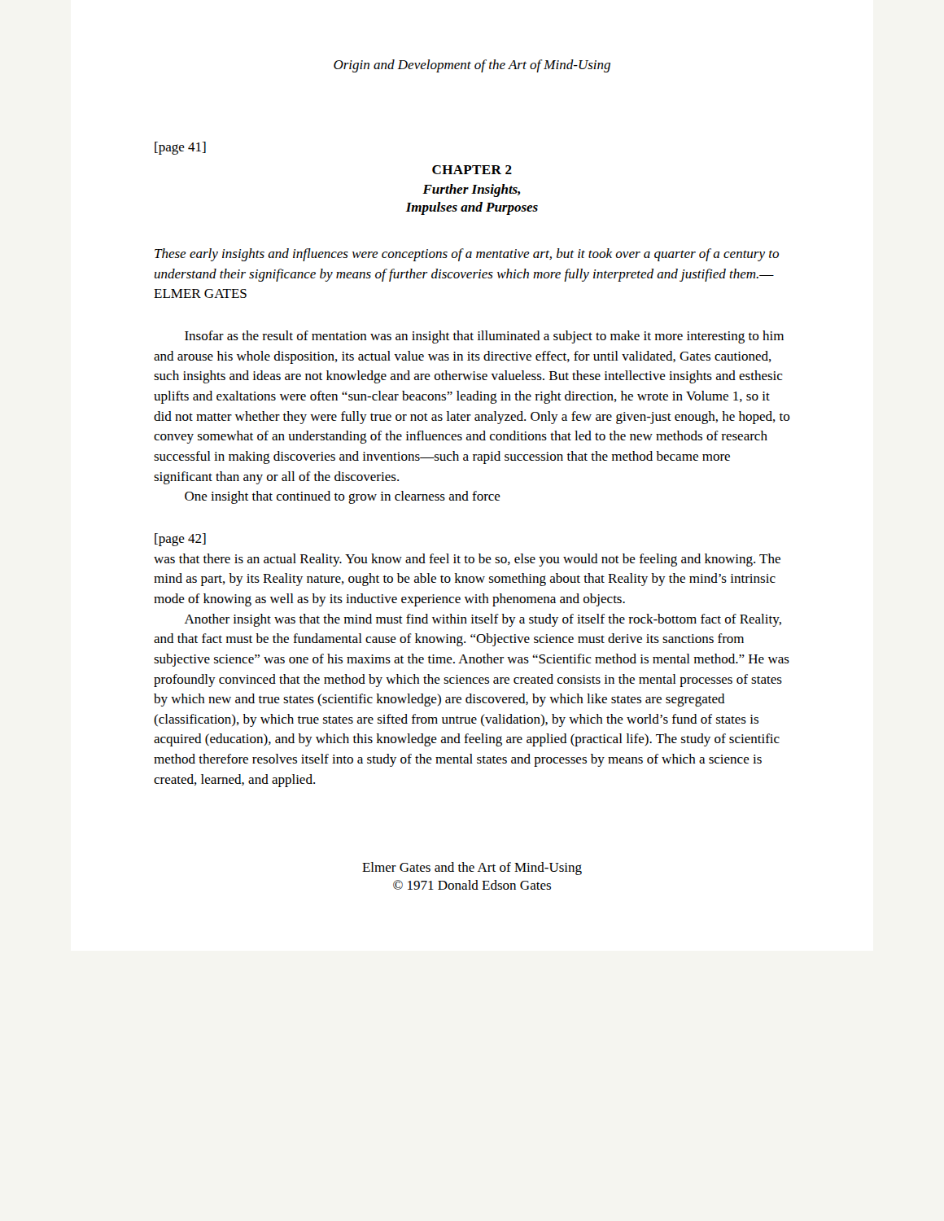Origin and Development of the Art of Mind-Using
[page 41]
CHAPTER 2
Further Insights,
Impulses and Purposes
These early insights and influences were conceptions of a mentative art, but it took over a quarter of a century to understand their significance by means of further discoveries which more fully interpreted and justified them.—ELMER GATES
Insofar as the result of mentation was an insight that illuminated a subject to make it more interesting to him and arouse his whole disposition, its actual value was in its directive effect, for until validated, Gates cautioned, such insights and ideas are not knowledge and are otherwise valueless. But these intellective insights and esthesic uplifts and exaltations were often “sun-clear beacons” leading in the right direction, he wrote in Volume 1, so it did not matter whether they were fully true or not as later analyzed. Only a few are given-just enough, he hoped, to convey somewhat of an understanding of the influences and conditions that led to the new methods of research successful in making discoveries and inventions—such a rapid succession that the method became more significant than any or all of the discoveries.
One insight that continued to grow in clearness and force
[page 42]
was that there is an actual Reality. You know and feel it to be so, else you would not be feeling and knowing. The mind as part, by its Reality nature, ought to be able to know something about that Reality by the mind’s intrinsic mode of knowing as well as by its inductive experience with phenomena and objects.
Another insight was that the mind must find within itself by a study of itself the rock-bottom fact of Reality, and that fact must be the fundamental cause of knowing. “Objective science must derive its sanctions from subjective science” was one of his maxims at the time. Another was “Scientific method is mental method.” He was profoundly convinced that the method by which the sciences are created consists in the mental processes of states by which new and true states (scientific knowledge) are discovered, by which like states are segregated (classification), by which true states are sifted from untrue (validation), by which the world’s fund of states is acquired (education), and by which this knowledge and feeling are applied (practical life). The study of scientific method therefore resolves itself into a study of the mental states and processes by means of which a science is created, learned, and applied.
Elmer Gates and the Art of Mind-Using
© 1971 Donald Edson Gates